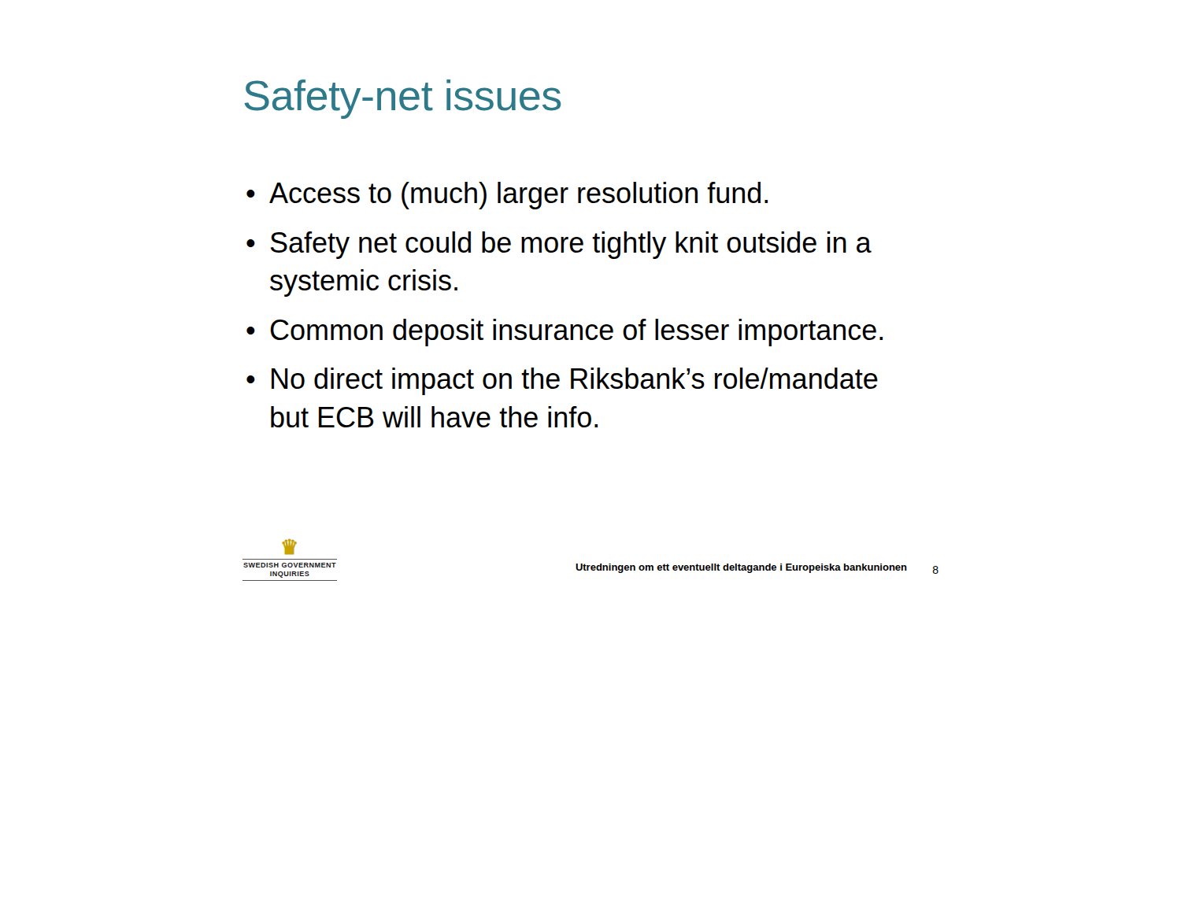Safety-net issues
Access to (much) larger resolution fund.
Safety net could be more tightly knit outside in a systemic crisis.
Common deposit insurance of lesser importance.
No direct impact on the Riksbank’s role/mandate but ECB will have the info.
♛
SWEDISH GOVERNMENT
INQUIRIES
Utredningen om ett eventuellt deltagande i Europeiska bankunionen
8